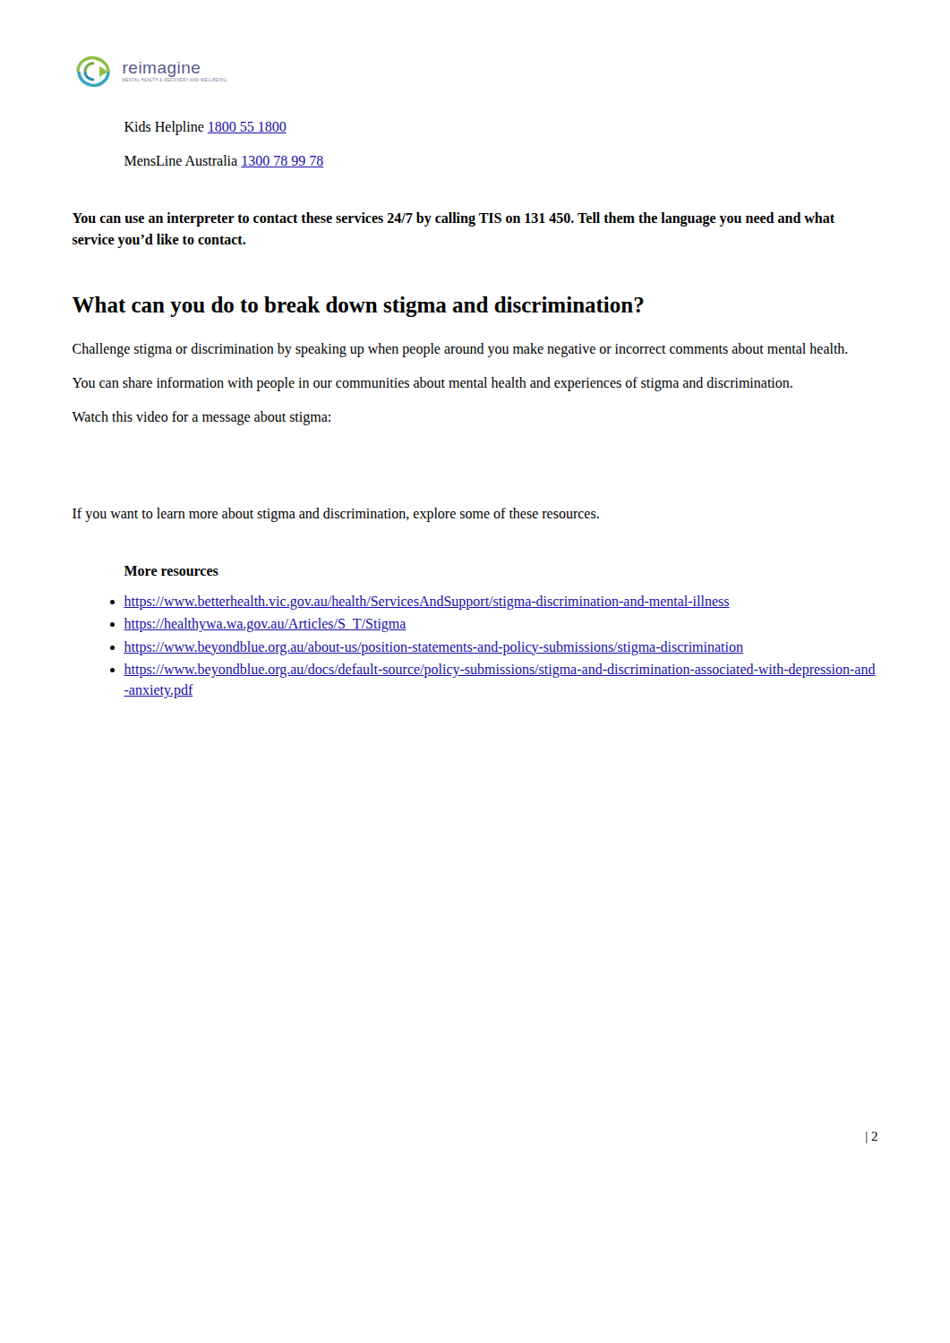reimagine
MENTAL HEALTH & RECOVERY AND WELLBEING
Kids Helpline 1800 55 1800
MensLine Australia 1300 78 99 78
You can use an interpreter to contact these services 24/7 by calling TIS on 131 450. Tell them the language you need and what service you’d like to contact.
What can you do to break down stigma and discrimination?
Challenge stigma or discrimination by speaking up when people around you make negative or incorrect comments about mental health.
You can share information with people in our communities about mental health and experiences of stigma and discrimination.
Watch this video for a message about stigma:
If you want to learn more about stigma and discrimination, explore some of these resources.
More resources
https://www.betterhealth.vic.gov.au/health/ServicesAndSupport/stigma-discrimination-and-mental-illness
https://healthywa.wa.gov.au/Articles/S_T/Stigma
https://www.beyondblue.org.au/about-us/position-statements-and-policy-submissions/stigma-discrimination
https://www.beyondblue.org.au/docs/default-source/policy-submissions/stigma-and-discrimination-associated-with-depression-and-anxiety.pdf
| 2